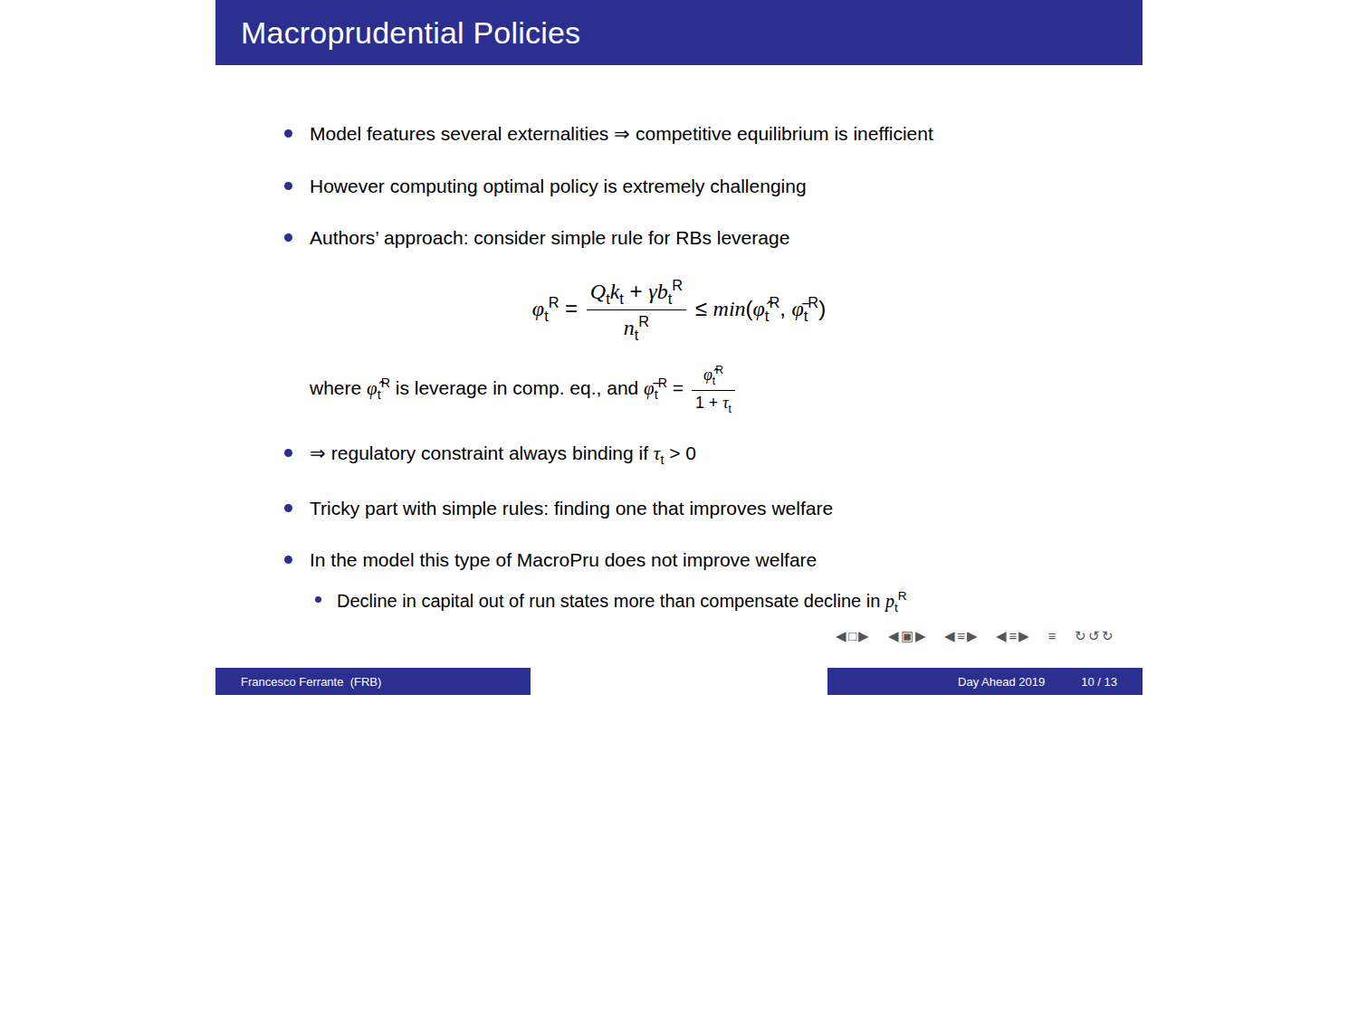Macroprudential Policies
Model features several externalities ⇒ competitive equilibrium is inefficient
However computing optimal policy is extremely challenging
Authors’ approach: consider simple rule for RBs leverage
φtR = Qtkt + γbtR ntR ≤ min(φ̂tR, φ̄tR)
where φ̂tR is leverage in comp. eq., and φ̄tR = φ̂tR 1 + τt
⇒ regulatory constraint always binding if τt > 0
Tricky part with simple rules: finding one that improves welfare
In the model this type of MacroPru does not improve welfare
Decline in capital out of run states more than compensate decline in ptR
◀□▶ ◀▣▶ ◀≡▶ ◀≡▶ ≡ ↻↺↻
Francesco Ferrante (FRB)
Day Ahead 201910 / 13